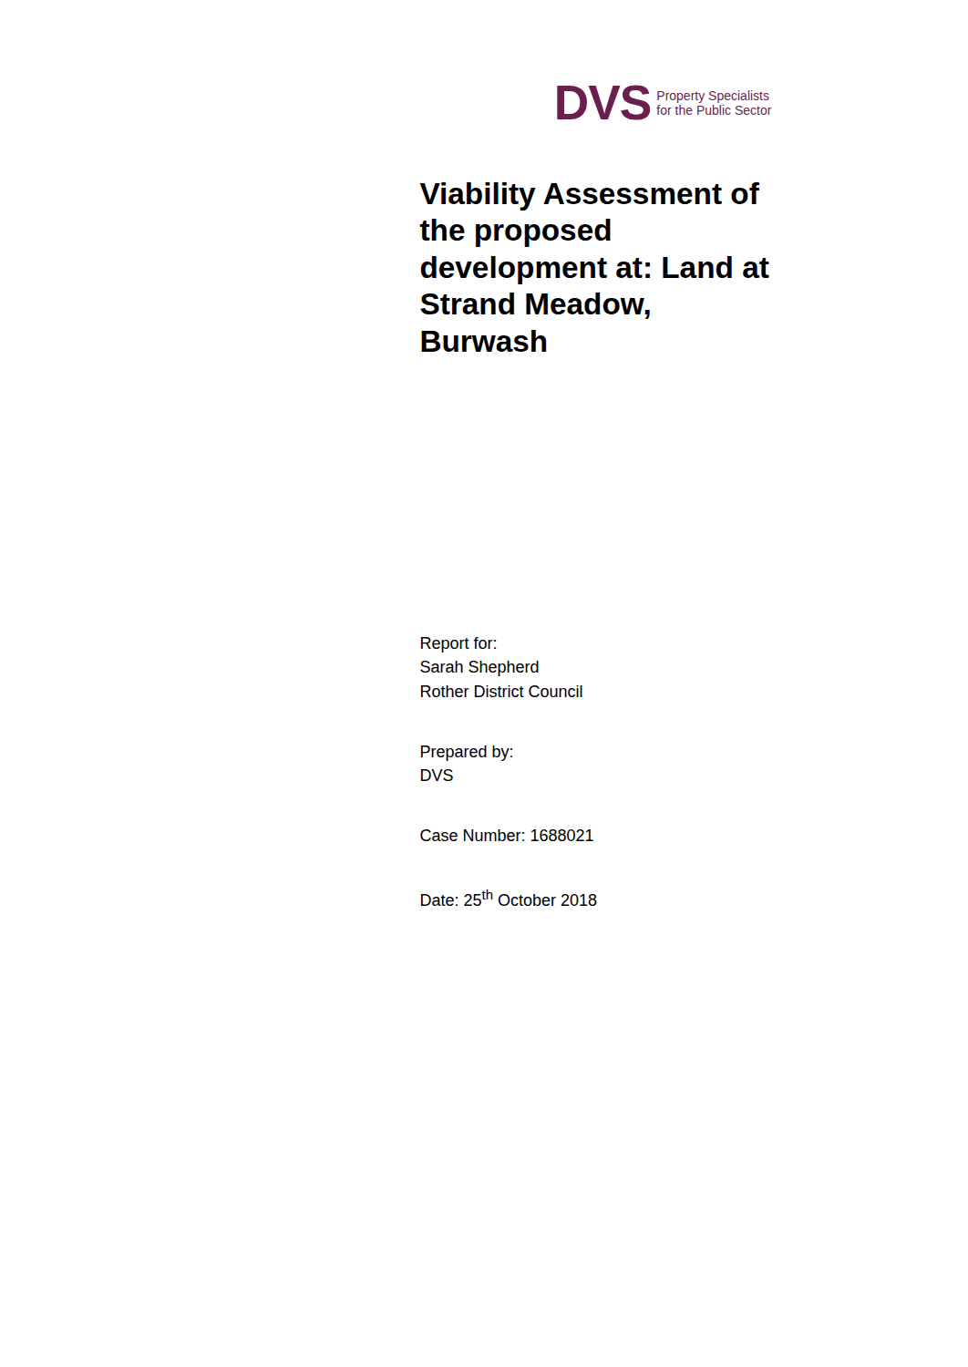DVS Property Specialists for the Public Sector
Viability Assessment of the proposed development at: Land at Strand Meadow, Burwash
Report for:
Sarah Shepherd
Rother District Council
Prepared by:
DVS
Case Number: 1688021
Date: 25th October 2018